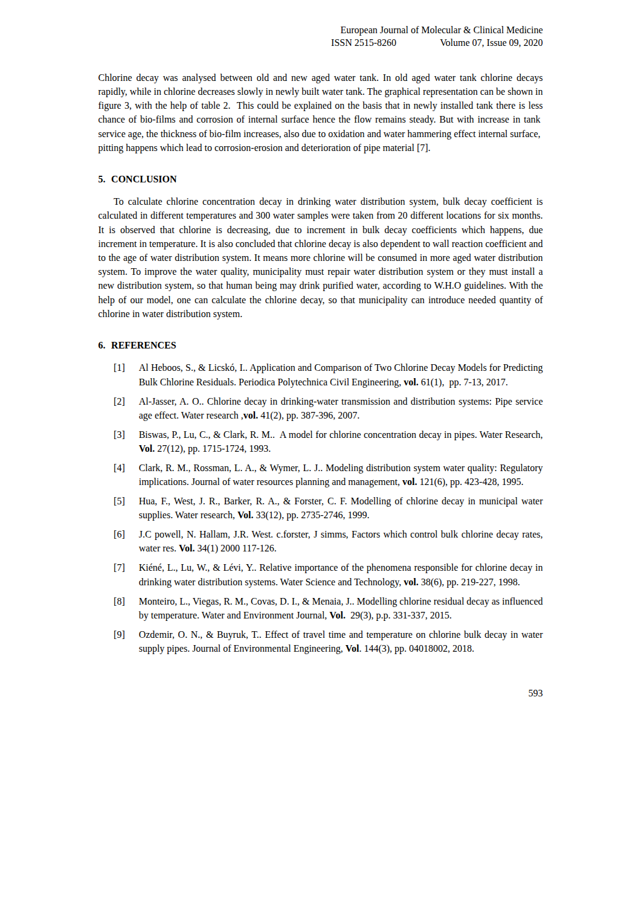European Journal of Molecular & Clinical Medicine ISSN 2515-8260 Volume 07, Issue 09, 2020
Chlorine decay was analysed between old and new aged water tank. In old aged water tank chlorine decays rapidly, while in chlorine decreases slowly in newly built water tank. The graphical representation can be shown in figure 3, with the help of table 2. This could be explained on the basis that in newly installed tank there is less chance of bio-films and corrosion of internal surface hence the flow remains steady. But with increase in tank service age, the thickness of bio-film increases, also due to oxidation and water hammering effect internal surface, pitting happens which lead to corrosion-erosion and deterioration of pipe material [7].
5. CONCLUSION
To calculate chlorine concentration decay in drinking water distribution system, bulk decay coefficient is calculated in different temperatures and 300 water samples were taken from 20 different locations for six months. It is observed that chlorine is decreasing, due to increment in bulk decay coefficients which happens, due increment in temperature. It is also concluded that chlorine decay is also dependent to wall reaction coefficient and to the age of water distribution system. It means more chlorine will be consumed in more aged water distribution system. To improve the water quality, municipality must repair water distribution system or they must install a new distribution system, so that human being may drink purified water, according to W.H.O guidelines. With the help of our model, one can calculate the chlorine decay, so that municipality can introduce needed quantity of chlorine in water distribution system.
6. REFERENCES
[1] Al Heboos, S., & Licskó, I.. Application and Comparison of Two Chlorine Decay Models for Predicting Bulk Chlorine Residuals. Periodica Polytechnica Civil Engineering, vol. 61(1), pp. 7-13, 2017.
[2] Al-Jasser, A. O.. Chlorine decay in drinking-water transmission and distribution systems: Pipe service age effect. Water research ,vol. 41(2), pp. 387-396, 2007.
[3] Biswas, P., Lu, C., & Clark, R. M.. A model for chlorine concentration decay in pipes. Water Research, Vol. 27(12), pp. 1715-1724, 1993.
[4] Clark, R. M., Rossman, L. A., & Wymer, L. J.. Modeling distribution system water quality: Regulatory implications. Journal of water resources planning and management, vol. 121(6), pp. 423-428, 1995.
[5] Hua, F., West, J. R., Barker, R. A., & Forster, C. F. Modelling of chlorine decay in municipal water supplies. Water research, Vol. 33(12), pp. 2735-2746, 1999.
[6] J.C powell, N. Hallam, J.R. West. c.forster, J simms, Factors which control bulk chlorine decay rates, water res. Vol. 34(1) 2000 117-126.
[7] Kiéné, L., Lu, W., & Lévi, Y.. Relative importance of the phenomena responsible for chlorine decay in drinking water distribution systems. Water Science and Technology, vol. 38(6), pp. 219-227, 1998.
[8] Monteiro, L., Viegas, R. M., Covas, D. I., & Menaia, J.. Modelling chlorine residual decay as influenced by temperature. Water and Environment Journal, Vol. 29(3), p.p. 331-337, 2015.
[9] Ozdemir, O. N., & Buyruk, T.. Effect of travel time and temperature on chlorine bulk decay in water supply pipes. Journal of Environmental Engineering, Vol. 144(3), pp. 04018002, 2018.
593